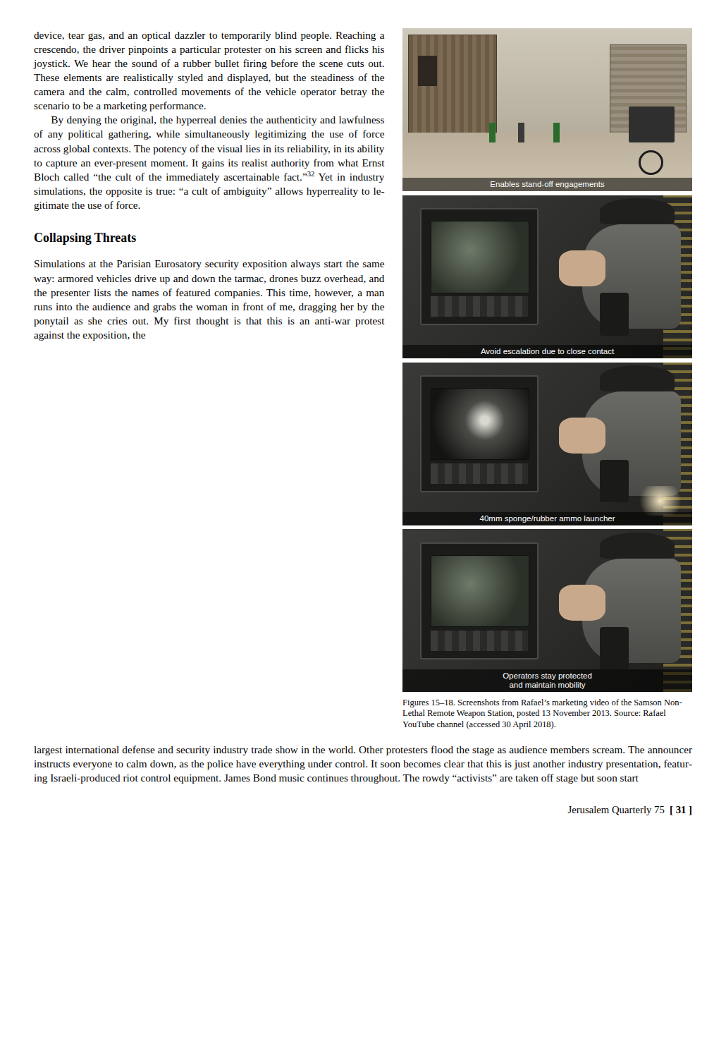device, tear gas, and an optical dazzler to temporarily blind people. Reaching a crescendo, the driver pinpoints a particular protester on his screen and flicks his joystick. We hear the sound of a rubber bullet firing before the scene cuts out. These elements are realistically styled and displayed, but the steadiness of the camera and the calm, controlled movements of the vehicle operator betray the scenario to be a marketing performance.
By denying the original, the hyperreal denies the authenticity and lawfulness of any political gathering, while simultaneously legitimizing the use of force across global contexts. The potency of the visual lies in its reliability, in its ability to capture an ever-present moment. It gains its realist authority from what Ernst Bloch called “the cult of the immediately ascertainable fact.”32 Yet in industry simulations, the opposite is true: “a cult of ambiguity” allows hyperreality to legitimate the use of force.
Collapsing Threats
Simulations at the Parisian Eurosatory security exposition always start the same way: armored vehicles drive up and down the tarmac, drones buzz overhead, and the presenter lists the names of featured companies. This time, however, a man runs into the audience and grabs the woman in front of me, dragging her by the ponytail as she cries out. My first thought is that this is an anti-war protest against the exposition, the
Enables stand-off engagements
Avoid escalation due to close contact
40mm sponge/rubber ammo launcher
Operators stay protected
and maintain mobility
Figures 15–18. Screenshots from Rafael’s marketing video of the Samson Non-Lethal Remote Weapon Station, posted 13 November 2013. Source: Rafael YouTube channel (accessed 30 April 2018).
largest international defense and security industry trade show in the world. Other protesters flood the stage as audience members scream. The announcer instructs everyone to calm down, as the police have everything under control. It soon becomes clear that this is just another industry presentation, featuring Israeli-produced riot control equipment. James Bond music continues throughout. The rowdy “activists” are taken off stage but soon start
Jerusalem Quarterly 75 [ 31 ]